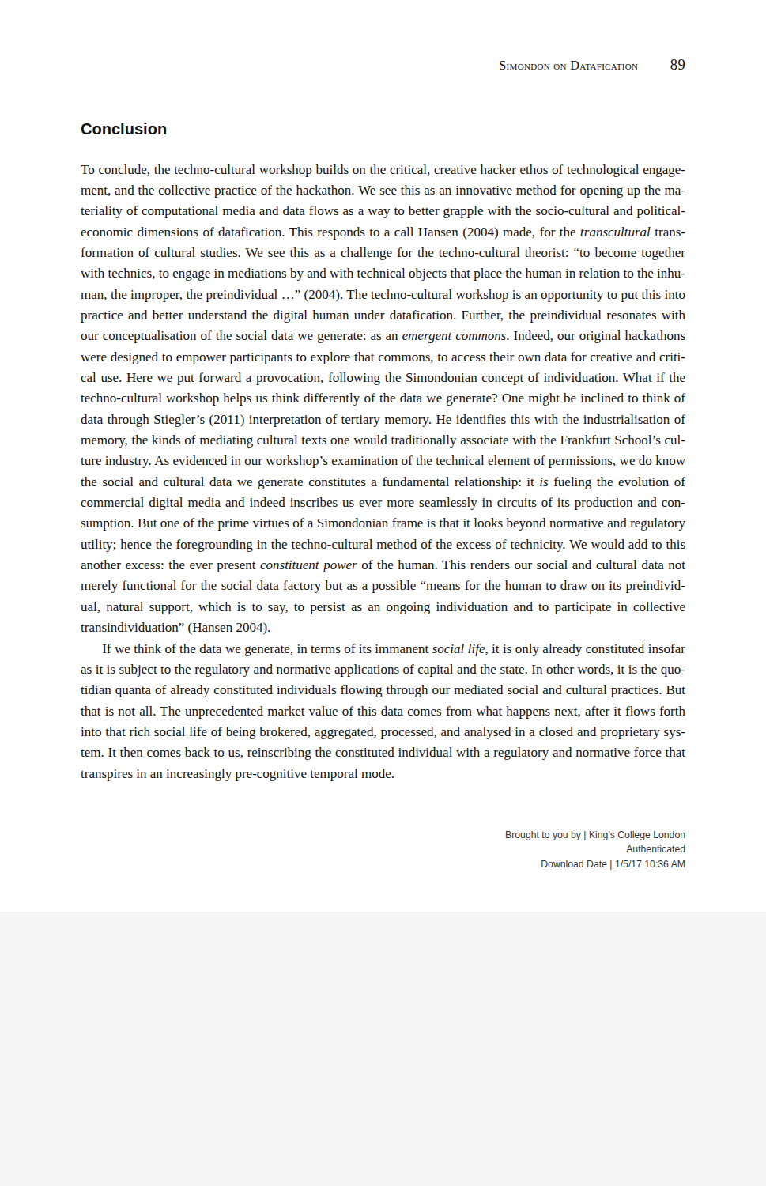Simondon on Datafication 89
Conclusion
To conclude, the techno-cultural workshop builds on the critical, creative hacker ethos of technological engagement, and the collective practice of the hackathon. We see this as an innovative method for opening up the materiality of computational media and data flows as a way to better grapple with the socio-cultural and political-economic dimensions of datafication. This responds to a call Hansen (2004) made, for the transcultural transformation of cultural studies. We see this as a challenge for the techno-cultural theorist: “to become together with technics, to engage in mediations by and with technical objects that place the human in relation to the inhuman, the improper, the preindividual …” (2004). The techno-cultural workshop is an opportunity to put this into practice and better understand the digital human under datafication. Further, the preindividual resonates with our conceptualisation of the social data we generate: as an emergent commons. Indeed, our original hackathons were designed to empower participants to explore that commons, to access their own data for creative and critical use. Here we put forward a provocation, following the Simondonian concept of individuation. What if the techno-cultural workshop helps us think differently of the data we generate? One might be inclined to think of data through Stiegler’s (2011) interpretation of tertiary memory. He identifies this with the industrialisation of memory, the kinds of mediating cultural texts one would traditionally associate with the Frankfurt School’s culture industry. As evidenced in our workshop’s examination of the technical element of permissions, we do know the social and cultural data we generate constitutes a fundamental relationship: it is fueling the evolution of commercial digital media and indeed inscribes us ever more seamlessly in circuits of its production and consumption. But one of the prime virtues of a Simondonian frame is that it looks beyond normative and regulatory utility; hence the foregrounding in the techno-cultural method of the excess of technicity. We would add to this another excess: the ever present constituent power of the human. This renders our social and cultural data not merely functional for the social data factory but as a possible “means for the human to draw on its preindividual, natural support, which is to say, to persist as an ongoing individuation and to participate in collective transindividuation” (Hansen 2004).
If we think of the data we generate, in terms of its immanent social life, it is only already constituted insofar as it is subject to the regulatory and normative applications of capital and the state. In other words, it is the quotidian quanta of already constituted individuals flowing through our mediated social and cultural practices. But that is not all. The unprecedented market value of this data comes from what happens next, after it flows forth into that rich social life of being brokered, aggregated, processed, and analysed in a closed and proprietary system. It then comes back to us, reinscribing the constituted individual with a regulatory and normative force that transpires in an increasingly pre-cognitive temporal mode.
Brought to you by | King's College London
Authenticated
Download Date | 1/5/17 10:36 AM